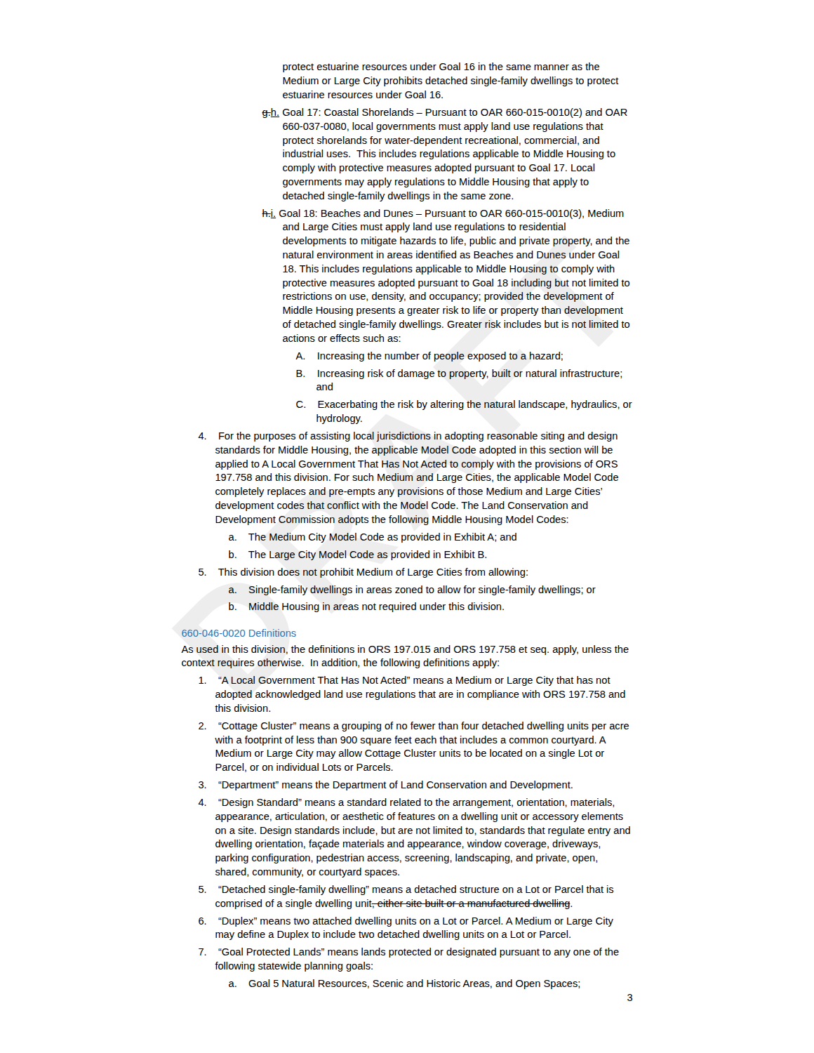DRAFT
protect estuarine resources under Goal 16 in the same manner as the Medium or Large City prohibits detached single-family dwellings to protect estuarine resources under Goal 16.
g. h. Goal 17: Coastal Shorelands – Pursuant to OAR 660-015-0010(2) and OAR 660-037-0080, local governments must apply land use regulations that protect shorelands for water-dependent recreational, commercial, and industrial uses. This includes regulations applicable to Middle Housing to comply with protective measures adopted pursuant to Goal 17. Local governments may apply regulations to Middle Housing that apply to detached single-family dwellings in the same zone.
h. i. Goal 18: Beaches and Dunes – Pursuant to OAR 660-015-0010(3), Medium and Large Cities must apply land use regulations to residential developments to mitigate hazards to life, public and private property, and the natural environment in areas identified as Beaches and Dunes under Goal 18. This includes regulations applicable to Middle Housing to comply with protective measures adopted pursuant to Goal 18 including but not limited to restrictions on use, density, and occupancy; provided the development of Middle Housing presents a greater risk to life or property than development of detached single-family dwellings. Greater risk includes but is not limited to actions or effects such as:
A. Increasing the number of people exposed to a hazard;
B. Increasing risk of damage to property, built or natural infrastructure; and
C. Exacerbating the risk by altering the natural landscape, hydraulics, or hydrology.
4. For the purposes of assisting local jurisdictions in adopting reasonable siting and design standards for Middle Housing, the applicable Model Code adopted in this section will be applied to A Local Government That Has Not Acted to comply with the provisions of ORS 197.758 and this division. For such Medium and Large Cities, the applicable Model Code completely replaces and pre-empts any provisions of those Medium and Large Cities’ development codes that conflict with the Model Code. The Land Conservation and Development Commission adopts the following Middle Housing Model Codes:
a. The Medium City Model Code as provided in Exhibit A; and
b. The Large City Model Code as provided in Exhibit B.
5. This division does not prohibit Medium of Large Cities from allowing:
a. Single-family dwellings in areas zoned to allow for single-family dwellings; or
b. Middle Housing in areas not required under this division.
660-046-0020 Definitions
As used in this division, the definitions in ORS 197.015 and ORS 197.758 et seq. apply, unless the context requires otherwise. In addition, the following definitions apply:
1. “A Local Government That Has Not Acted” means a Medium or Large City that has not adopted acknowledged land use regulations that are in compliance with ORS 197.758 and this division.
2. “Cottage Cluster” means a grouping of no fewer than four detached dwelling units per acre with a footprint of less than 900 square feet each that includes a common courtyard. A Medium or Large City may allow Cottage Cluster units to be located on a single Lot or Parcel, or on individual Lots or Parcels.
3. “Department” means the Department of Land Conservation and Development.
4. “Design Standard” means a standard related to the arrangement, orientation, materials, appearance, articulation, or aesthetic of features on a dwelling unit or accessory elements on a site. Design standards include, but are not limited to, standards that regulate entry and dwelling orientation, façade materials and appearance, window coverage, driveways, parking configuration, pedestrian access, screening, landscaping, and private, open, shared, community, or courtyard spaces.
5. “Detached single-family dwelling” means a detached structure on a Lot or Parcel that is comprised of a single dwelling unit, either site built or a manufactured dwelling.
6. “Duplex” means two attached dwelling units on a Lot or Parcel. A Medium or Large City may define a Duplex to include two detached dwelling units on a Lot or Parcel.
7. “Goal Protected Lands” means lands protected or designated pursuant to any one of the following statewide planning goals:
a. Goal 5 Natural Resources, Scenic and Historic Areas, and Open Spaces;
3